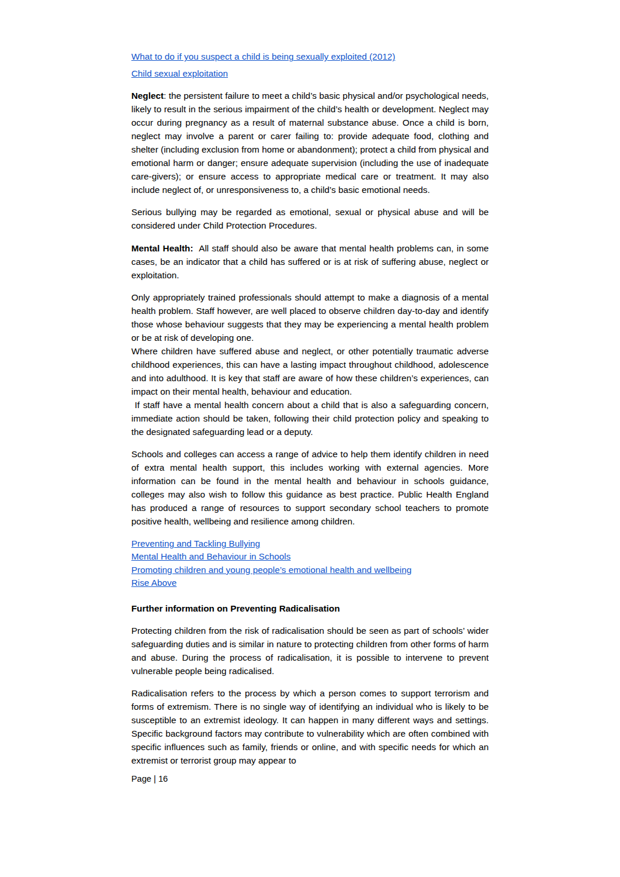What to do if you suspect a child is being sexually exploited (2012)
Child sexual exploitation
Neglect: the persistent failure to meet a child’s basic physical and/or psychological needs, likely to result in the serious impairment of the child’s health or development. Neglect may occur during pregnancy as a result of maternal substance abuse. Once a child is born, neglect may involve a parent or carer failing to: provide adequate food, clothing and shelter (including exclusion from home or abandonment); protect a child from physical and emotional harm or danger; ensure adequate supervision (including the use of inadequate care-givers); or ensure access to appropriate medical care or treatment. It may also include neglect of, or unresponsiveness to, a child’s basic emotional needs.
Serious bullying may be regarded as emotional, sexual or physical abuse and will be considered under Child Protection Procedures.
Mental Health: All staff should also be aware that mental health problems can, in some cases, be an indicator that a child has suffered or is at risk of suffering abuse, neglect or exploitation.
Only appropriately trained professionals should attempt to make a diagnosis of a mental health problem. Staff however, are well placed to observe children day-to-day and identify those whose behaviour suggests that they may be experiencing a mental health problem or be at risk of developing one.
Where children have suffered abuse and neglect, or other potentially traumatic adverse childhood experiences, this can have a lasting impact throughout childhood, adolescence and into adulthood. It is key that staff are aware of how these children’s experiences, can impact on their mental health, behaviour and education.
If staff have a mental health concern about a child that is also a safeguarding concern, immediate action should be taken, following their child protection policy and speaking to the designated safeguarding lead or a deputy.
Schools and colleges can access a range of advice to help them identify children in need of extra mental health support, this includes working with external agencies. More information can be found in the mental health and behaviour in schools guidance, colleges may also wish to follow this guidance as best practice. Public Health England has produced a range of resources to support secondary school teachers to promote positive health, wellbeing and resilience among children.
Preventing and Tackling Bullying Mental Health and Behaviour in Schools Promoting children and young people’s emotional health and wellbeing Rise Above
Further information on Preventing Radicalisation
Protecting children from the risk of radicalisation should be seen as part of schools’ wider safeguarding duties and is similar in nature to protecting children from other forms of harm and abuse. During the process of radicalisation, it is possible to intervene to prevent vulnerable people being radicalised.
Radicalisation refers to the process by which a person comes to support terrorism and forms of extremism. There is no single way of identifying an individual who is likely to be susceptible to an extremist ideology. It can happen in many different ways and settings. Specific background factors may contribute to vulnerability which are often combined with specific influences such as family, friends or online, and with specific needs for which an extremist or terrorist group may appear to
Page | 16